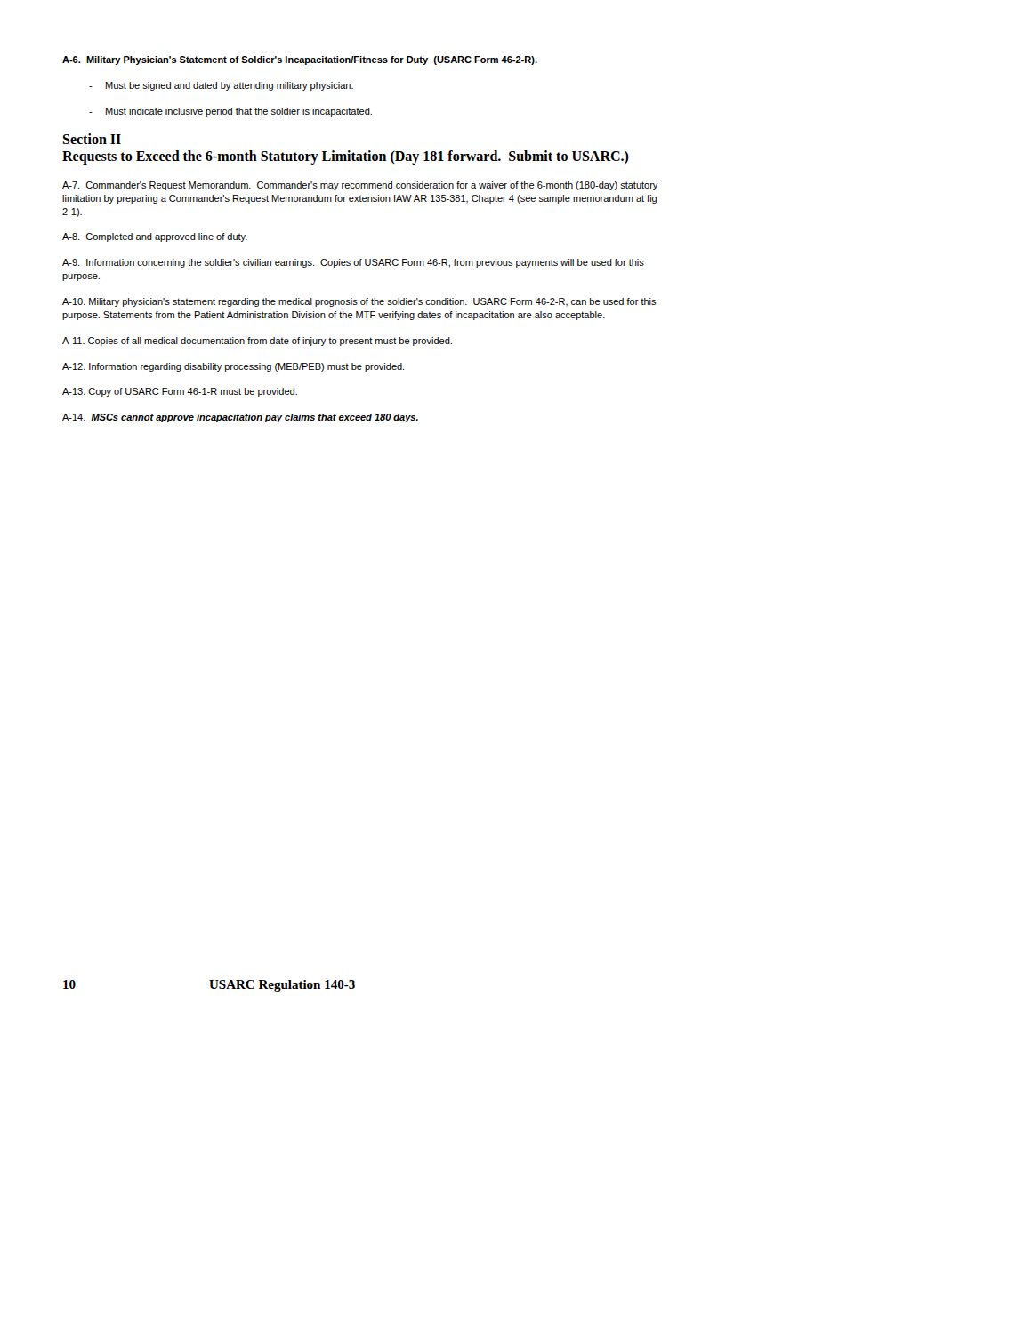A-6. Military Physician's Statement of Soldier's Incapacitation/Fitness for Duty (USARC Form 46-2-R).
Must be signed and dated by attending military physician.
Must indicate inclusive period that the soldier is incapacitated.
Section II
Requests to Exceed the 6-month Statutory Limitation (Day 181 forward. Submit to USARC.)
A-7. Commander's Request Memorandum. Commander's may recommend consideration for a waiver of the 6-month (180-day) statutory limitation by preparing a Commander's Request Memorandum for extension IAW AR 135-381, Chapter 4 (see sample memorandum at fig 2-1).
A-8. Completed and approved line of duty.
A-9. Information concerning the soldier's civilian earnings. Copies of USARC Form 46-R, from previous payments will be used for this purpose.
A-10. Military physician's statement regarding the medical prognosis of the soldier's condition. USARC Form 46-2-R, can be used for this purpose. Statements from the Patient Administration Division of the MTF verifying dates of incapacitation are also acceptable.
A-11. Copies of all medical documentation from date of injury to present must be provided.
A-12. Information regarding disability processing (MEB/PEB) must be provided.
A-13. Copy of USARC Form 46-1-R must be provided.
A-14. MSCs cannot approve incapacitation pay claims that exceed 180 days.
10 USARC Regulation 140-3